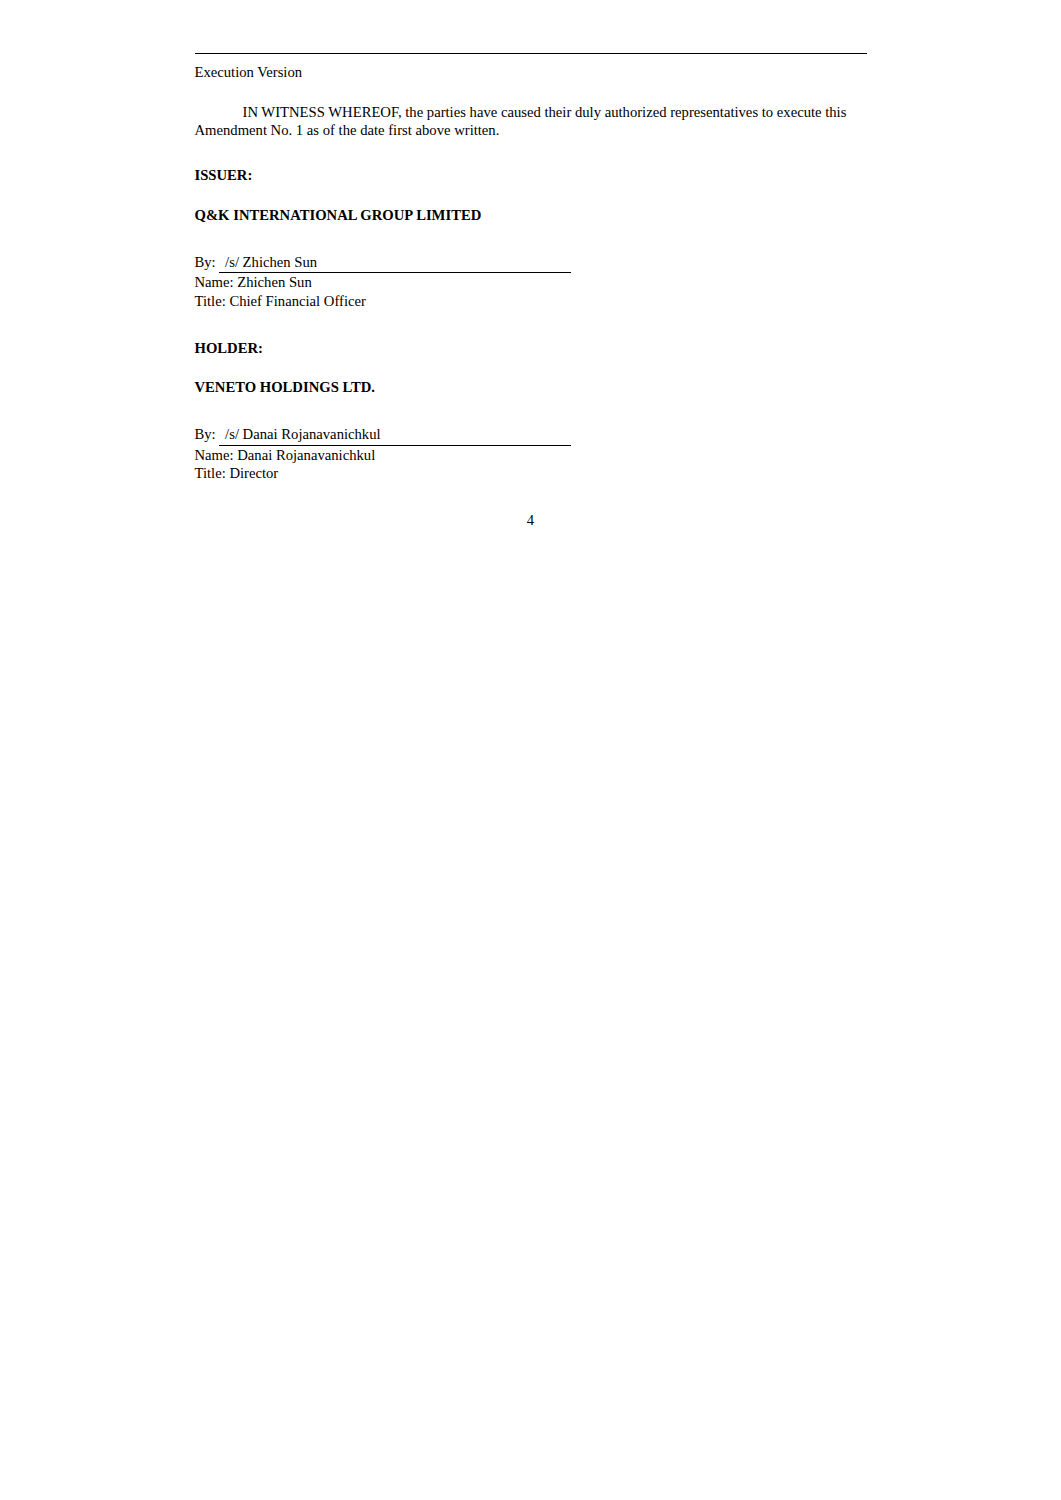Execution Version
IN WITNESS WHEREOF, the parties have caused their duly authorized representatives to execute this Amendment No. 1 as of the date first above written.
ISSUER:
Q&K INTERNATIONAL GROUP LIMITED
By: /s/ Zhichen Sun
Name: Zhichen Sun
Title: Chief Financial Officer
HOLDER:
VENETO HOLDINGS LTD.
By: /s/ Danai Rojanavanichkul
Name: Danai Rojanavanichkul
Title: Director
4